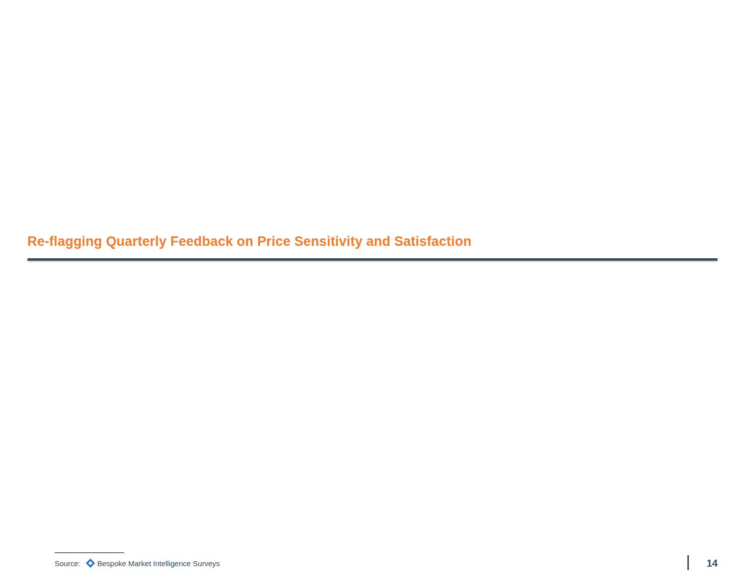Re-flagging Quarterly Feedback on Price Sensitivity and Satisfaction
Source: Bespoke Market Intelligence Surveys
14